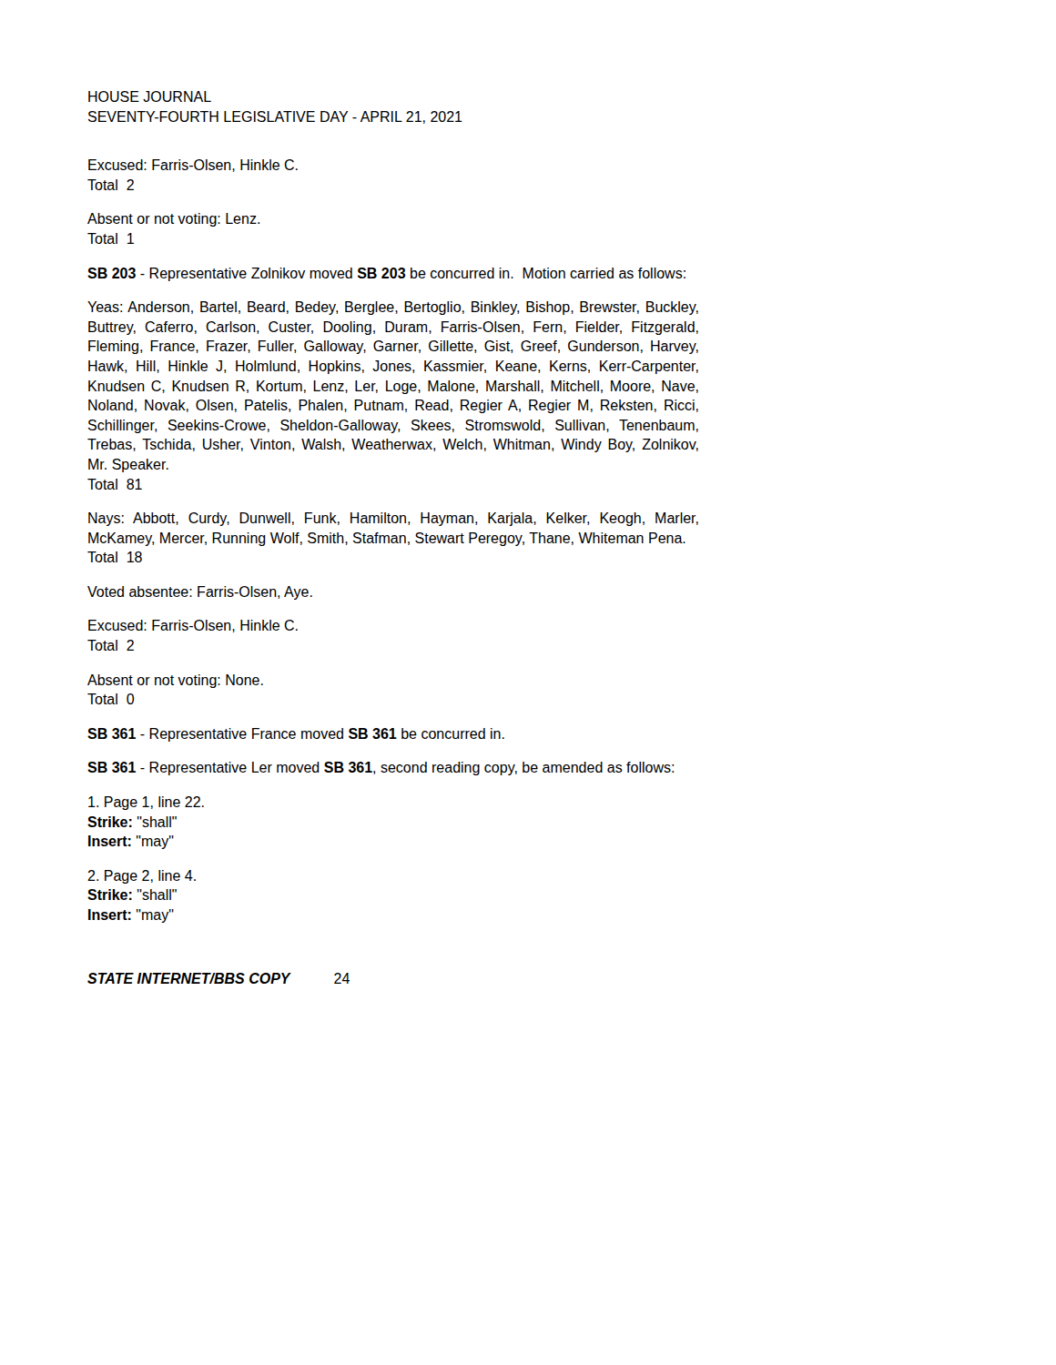HOUSE JOURNAL
SEVENTY-FOURTH LEGISLATIVE DAY - APRIL 21, 2021
Excused: Farris-Olsen, Hinkle C.
Total 2
Absent or not voting: Lenz.
Total 1
SB 203 - Representative Zolnikov moved SB 203 be concurred in. Motion carried as follows:
Yeas: Anderson, Bartel, Beard, Bedey, Berglee, Bertoglio, Binkley, Bishop, Brewster, Buckley, Buttrey, Caferro, Carlson, Custer, Dooling, Duram, Farris-Olsen, Fern, Fielder, Fitzgerald, Fleming, France, Frazer, Fuller, Galloway, Garner, Gillette, Gist, Greef, Gunderson, Harvey, Hawk, Hill, Hinkle J, Holmlund, Hopkins, Jones, Kassmier, Keane, Kerns, Kerr-Carpenter, Knudsen C, Knudsen R, Kortum, Lenz, Ler, Loge, Malone, Marshall, Mitchell, Moore, Nave, Noland, Novak, Olsen, Patelis, Phalen, Putnam, Read, Regier A, Regier M, Reksten, Ricci, Schillinger, Seekins-Crowe, Sheldon-Galloway, Skees, Stromswold, Sullivan, Tenenbaum, Trebas, Tschida, Usher, Vinton, Walsh, Weatherwax, Welch, Whitman, Windy Boy, Zolnikov, Mr. Speaker.
Total 81
Nays: Abbott, Curdy, Dunwell, Funk, Hamilton, Hayman, Karjala, Kelker, Keogh, Marler, McKamey, Mercer, Running Wolf, Smith, Stafman, Stewart Peregoy, Thane, Whiteman Pena.
Total 18
Voted absentee: Farris-Olsen, Aye.
Excused: Farris-Olsen, Hinkle C.
Total 2
Absent or not voting: None.
Total 0
SB 361 - Representative France moved SB 361 be concurred in.
SB 361 - Representative Ler moved SB 361, second reading copy, be amended as follows:
1. Page 1, line 22.
Strike: "shall"
Insert: "may"
2. Page 2, line 4.
Strike: "shall"
Insert: "may"
STATE INTERNET/BBS COPY 24